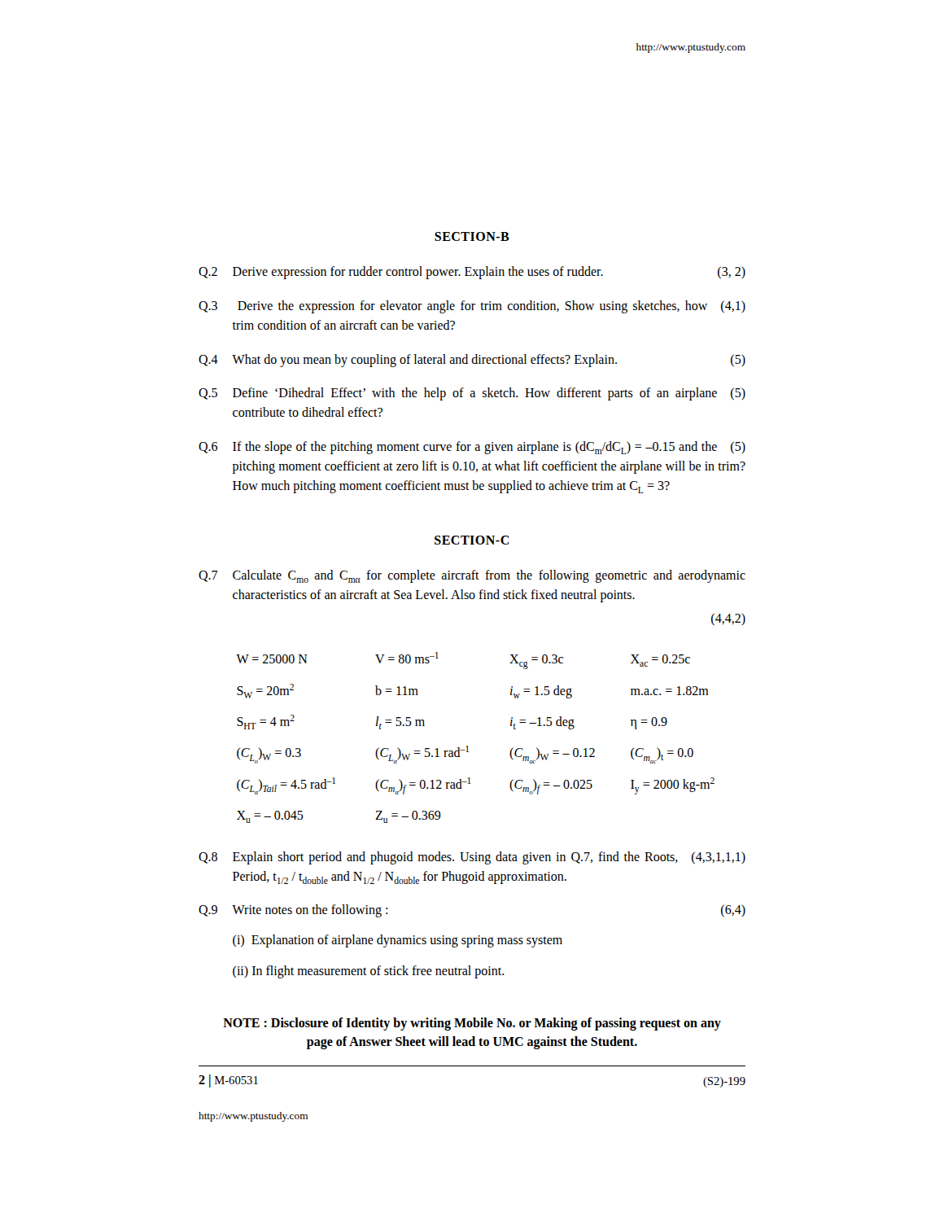http://www.ptustudy.com
SECTION-B
Q.2
(3, 2) Derive expression for rudder control power. Explain the uses of rudder.
Q.3
(4,1) Derive the expression for elevator angle for trim condition, Show using sketches, how trim condition of an aircraft can be varied?
Q.4
(5) What do you mean by coupling of lateral and directional effects? Explain.
Q.5
(5) Define ‘Dihedral Effect’ with the help of a sketch. How different parts of an airplane contribute to dihedral effect?
Q.6
(5) If the slope of the pitching moment curve for a given airplane is (dCm/dCL) = –0.15 and the pitching moment coefficient at zero lift is 0.10, at what lift coefficient the airplane will be in trim? How much pitching moment coefficient must be supplied to achieve trim at CL = 3?
SECTION-C
Q.7
Calculate Cmo and Cmα for complete aircraft from the following geometric and aerodynamic characteristics of an aircraft at Sea Level. Also find stick fixed neutral points.
(4,4,2)
| W = 25000 N | V = 80 ms –1 | X cg = 0.3c | X ac = 0.25c |
| S W = 20m 2 | b = 11m | i w = 1.5 deg | m.a.c. = 1.82m |
| S HT = 4 m 2 | l t = 5.5 m | i t = –1.5 deg | η = 0.9 |
| ( C L o ) W = 0.3 | ( C L α ) W = 5.1 rad –1 | ( C m ac ) W = – 0.12 | ( C m ac ) t = 0.0 |
| ( C L α ) Tail = 4.5 rad –1 | ( C m α ) f = 0.12 rad –1 | ( C m o ) f = – 0.025 | I y = 2000 kg-m 2 |
| X u = – 0.045 | Z u = – 0.369 | | |
Q.8
(4,3,1,1,1) Explain short period and phugoid modes. Using data given in Q.7, find the Roots, Period, t1/2 / tdouble and N1/2 / Ndouble for Phugoid approximation.
Q.9
(6,4) Write notes on the following :
(i) Explanation of airplane dynamics using spring mass system
(ii) In flight measurement of stick free neutral point.
NOTE : Disclosure of Identity by writing Mobile No. or Making of passing request on any
page of Answer Sheet will lead to UMC against the Student.
2 | M-60531
(S2)-199
http://www.ptustudy.com